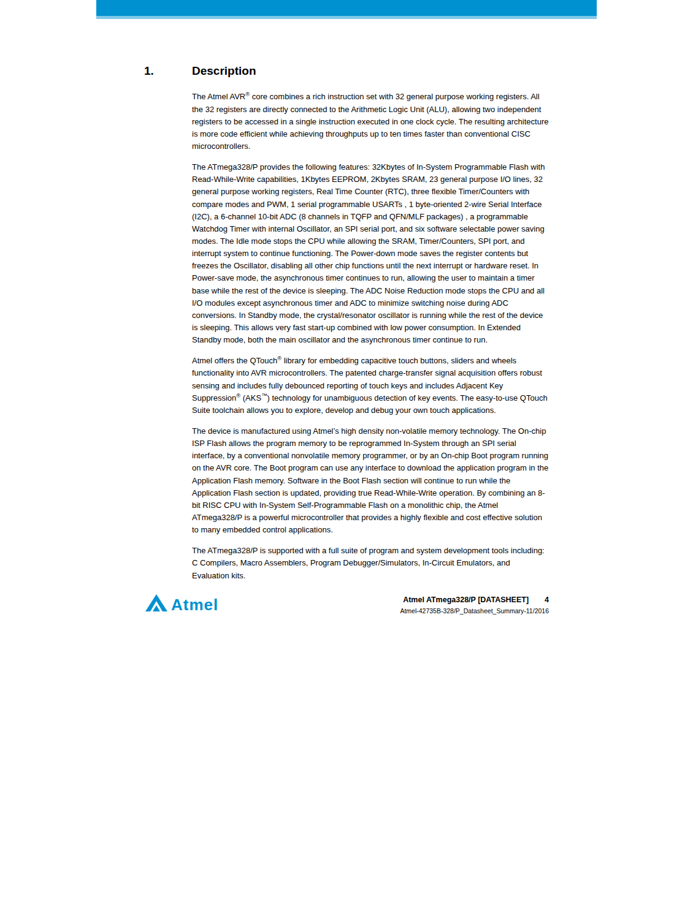1. Description
The Atmel AVR® core combines a rich instruction set with 32 general purpose working registers. All the 32 registers are directly connected to the Arithmetic Logic Unit (ALU), allowing two independent registers to be accessed in a single instruction executed in one clock cycle. The resulting architecture is more code efficient while achieving throughputs up to ten times faster than conventional CISC microcontrollers.
The ATmega328/P provides the following features: 32Kbytes of In-System Programmable Flash with Read-While-Write capabilities, 1Kbytes EEPROM, 2Kbytes SRAM, 23 general purpose I/O lines, 32 general purpose working registers, Real Time Counter (RTC), three flexible Timer/Counters with compare modes and PWM, 1 serial programmable USARTs , 1 byte-oriented 2-wire Serial Interface (I2C), a 6-channel 10-bit ADC (8 channels in TQFP and QFN/MLF packages) , a programmable Watchdog Timer with internal Oscillator, an SPI serial port, and six software selectable power saving modes. The Idle mode stops the CPU while allowing the SRAM, Timer/Counters, SPI port, and interrupt system to continue functioning. The Power-down mode saves the register contents but freezes the Oscillator, disabling all other chip functions until the next interrupt or hardware reset. In Power-save mode, the asynchronous timer continues to run, allowing the user to maintain a timer base while the rest of the device is sleeping. The ADC Noise Reduction mode stops the CPU and all I/O modules except asynchronous timer and ADC to minimize switching noise during ADC conversions. In Standby mode, the crystal/resonator oscillator is running while the rest of the device is sleeping. This allows very fast start-up combined with low power consumption. In Extended Standby mode, both the main oscillator and the asynchronous timer continue to run.
Atmel offers the QTouch® library for embedding capacitive touch buttons, sliders and wheels functionality into AVR microcontrollers. The patented charge-transfer signal acquisition offers robust sensing and includes fully debounced reporting of touch keys and includes Adjacent Key Suppression® (AKS™) technology for unambiguous detection of key events. The easy-to-use QTouch Suite toolchain allows you to explore, develop and debug your own touch applications.
The device is manufactured using Atmel’s high density non-volatile memory technology. The On-chip ISP Flash allows the program memory to be reprogrammed In-System through an SPI serial interface, by a conventional nonvolatile memory programmer, or by an On-chip Boot program running on the AVR core. The Boot program can use any interface to download the application program in the Application Flash memory. Software in the Boot Flash section will continue to run while the Application Flash section is updated, providing true Read-While-Write operation. By combining an 8-bit RISC CPU with In-System Self-Programmable Flash on a monolithic chip, the Atmel ATmega328/P is a powerful microcontroller that provides a highly flexible and cost effective solution to many embedded control applications.
The ATmega328/P is supported with a full suite of program and system development tools including: C Compilers, Macro Assemblers, Program Debugger/Simulators, In-Circuit Emulators, and Evaluation kits.
Atmel
Atmel ATmega328/P [DATASHEET]4
Atmel-42735B-328/P_Datasheet_Summary-11/2016